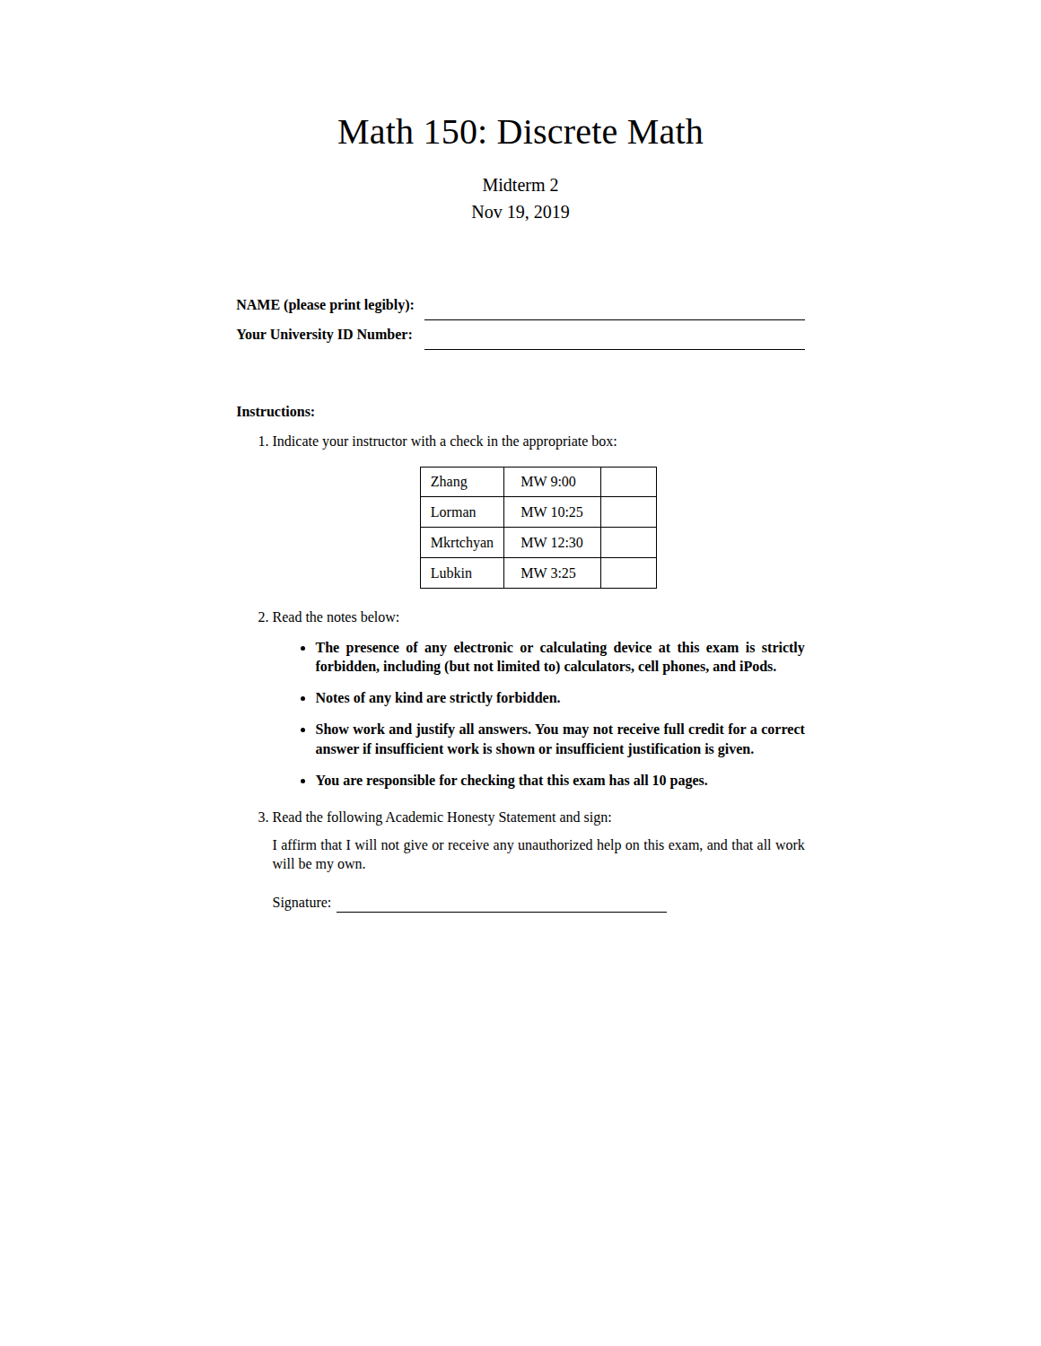Math 150: Discrete Math
Midterm 2
Nov 19, 2019
| NAME (please print legibly): | |
| Your University ID Number: | |
Instructions:
Indicate your instructor with a check in the appropriate box:
| Zhang | MW 9:00 | |
| Lorman | MW 10:25 | |
| Mkrtchyan | MW 12:30 | |
| Lubkin | MW 3:25 | |
Read the notes below:
The presence of any electronic or calculating device at this exam is strictly forbidden, including (but not limited to) calculators, cell phones, and iPods.
Notes of any kind are strictly forbidden.
Show work and justify all answers. You may not receive full credit for a correct answer if insufficient work is shown or insufficient justification is given.
You are responsible for checking that this exam has all 10 pages.
Read the following Academic Honesty Statement and sign:
I affirm that I will not give or receive any unauthorized help on this exam, and that all work will be my own.
Signature: